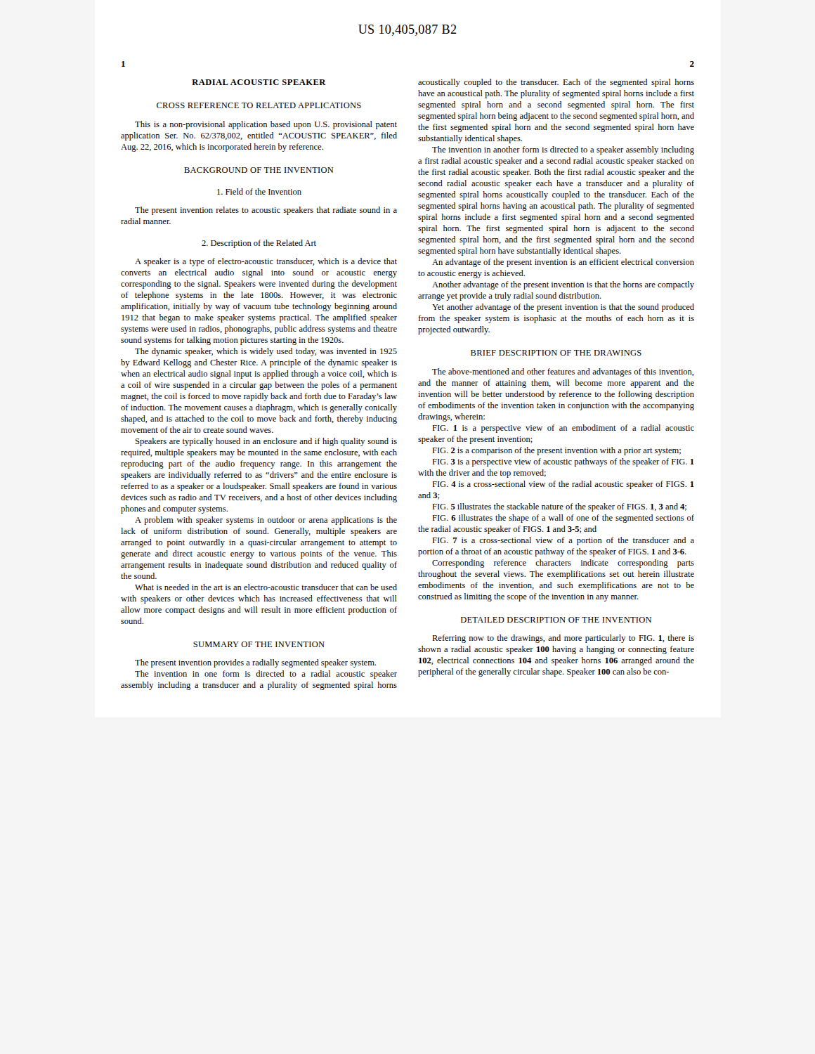US 10,405,087 B2
1 2
Radial Acoustic Speaker
Cross Reference to Related Applications
This is a non-provisional application based upon U.S. provisional patent application Ser. No. 62/378,002, entitled “ACOUSTIC SPEAKER”, filed Aug. 22, 2016, which is incorporated herein by reference.
Background of the Invention
1. Field of the Invention
The present invention relates to acoustic speakers that radiate sound in a radial manner.
2. Description of the Related Art
A speaker is a type of electro-acoustic transducer, which is a device that converts an electrical audio signal into sound or acoustic energy corresponding to the signal. Speakers were invented during the development of telephone systems in the late 1800s. However, it was electronic amplification, initially by way of vacuum tube technology beginning around 1912 that began to make speaker systems practical. The amplified speaker systems were used in radios, phonographs, public address systems and theatre sound systems for talking motion pictures starting in the 1920s.
The dynamic speaker, which is widely used today, was invented in 1925 by Edward Kellogg and Chester Rice. A principle of the dynamic speaker is when an electrical audio signal input is applied through a voice coil, which is a coil of wire suspended in a circular gap between the poles of a permanent magnet, the coil is forced to move rapidly back and forth due to Faraday’s law of induction. The movement causes a diaphragm, which is generally conically shaped, and is attached to the coil to move back and forth, thereby inducing movement of the air to create sound waves.
Speakers are typically housed in an enclosure and if high quality sound is required, multiple speakers may be mounted in the same enclosure, with each reproducing part of the audio frequency range. In this arrangement the speakers are individually referred to as “drivers” and the entire enclosure is referred to as a speaker or a loudspeaker. Small speakers are found in various devices such as radio and TV receivers, and a host of other devices including phones and computer systems.
A problem with speaker systems in outdoor or arena applications is the lack of uniform distribution of sound. Generally, multiple speakers are arranged to point outwardly in a quasi-circular arrangement to attempt to generate and direct acoustic energy to various points of the venue. This arrangement results in inadequate sound distribution and reduced quality of the sound.
What is needed in the art is an electro-acoustic transducer that can be used with speakers or other devices which has increased effectiveness that will allow more compact designs and will result in more efficient production of sound.
Summary of the Invention
The present invention provides a radially segmented speaker system.
The invention in one form is directed to a radial acoustic speaker assembly including a transducer and a plurality of segmented spiral horns acoustically coupled to the transducer. Each of the segmented spiral horns have an acoustical path. The plurality of segmented spiral horns include a first segmented spiral horn and a second segmented spiral horn. The first segmented spiral horn being adjacent to the second segmented spiral horn, and the first segmented spiral horn and the second segmented spiral horn have substantially identical shapes.
The invention in another form is directed to a speaker assembly including a first radial acoustic speaker and a second radial acoustic speaker stacked on the first radial acoustic speaker. Both the first radial acoustic speaker and the second radial acoustic speaker each have a transducer and a plurality of segmented spiral horns acoustically coupled to the transducer. Each of the segmented spiral horns having an acoustical path. The plurality of segmented spiral horns include a first segmented spiral horn and a second segmented spiral horn. The first segmented spiral horn is adjacent to the second segmented spiral horn, and the first segmented spiral horn and the second segmented spiral horn have substantially identical shapes.
An advantage of the present invention is an efficient electrical conversion to acoustic energy is achieved.
Another advantage of the present invention is that the horns are compactly arrange yet provide a truly radial sound distribution.
Yet another advantage of the present invention is that the sound produced from the speaker system is isophasic at the mouths of each horn as it is projected outwardly.
Brief Description of the Drawings
The above-mentioned and other features and advantages of this invention, and the manner of attaining them, will become more apparent and the invention will be better understood by reference to the following description of embodiments of the invention taken in conjunction with the accompanying drawings, wherein:
FIG. 1 is a perspective view of an embodiment of a radial acoustic speaker of the present invention;
FIG. 2 is a comparison of the present invention with a prior art system;
FIG. 3 is a perspective view of acoustic pathways of the speaker of FIG. 1 with the driver and the top removed;
FIG. 4 is a cross-sectional view of the radial acoustic speaker of FIGS. 1 and 3;
FIG. 5 illustrates the stackable nature of the speaker of FIGS. 1, 3 and 4;
FIG. 6 illustrates the shape of a wall of one of the segmented sections of the radial acoustic speaker of FIGS. 1 and 3-5; and
FIG. 7 is a cross-sectional view of a portion of the transducer and a portion of a throat of an acoustic pathway of the speaker of FIGS. 1 and 3-6.
Corresponding reference characters indicate corresponding parts throughout the several views. The exemplifications set out herein illustrate embodiments of the invention, and such exemplifications are not to be construed as limiting the scope of the invention in any manner.
Detailed Description of the Invention
Referring now to the drawings, and more particularly to FIG. 1, there is shown a radial acoustic speaker 100 having a hanging or connecting feature 102, electrical connections 104 and speaker horns 106 arranged around the peripheral of the generally circular shape. Speaker 100 can also be con-